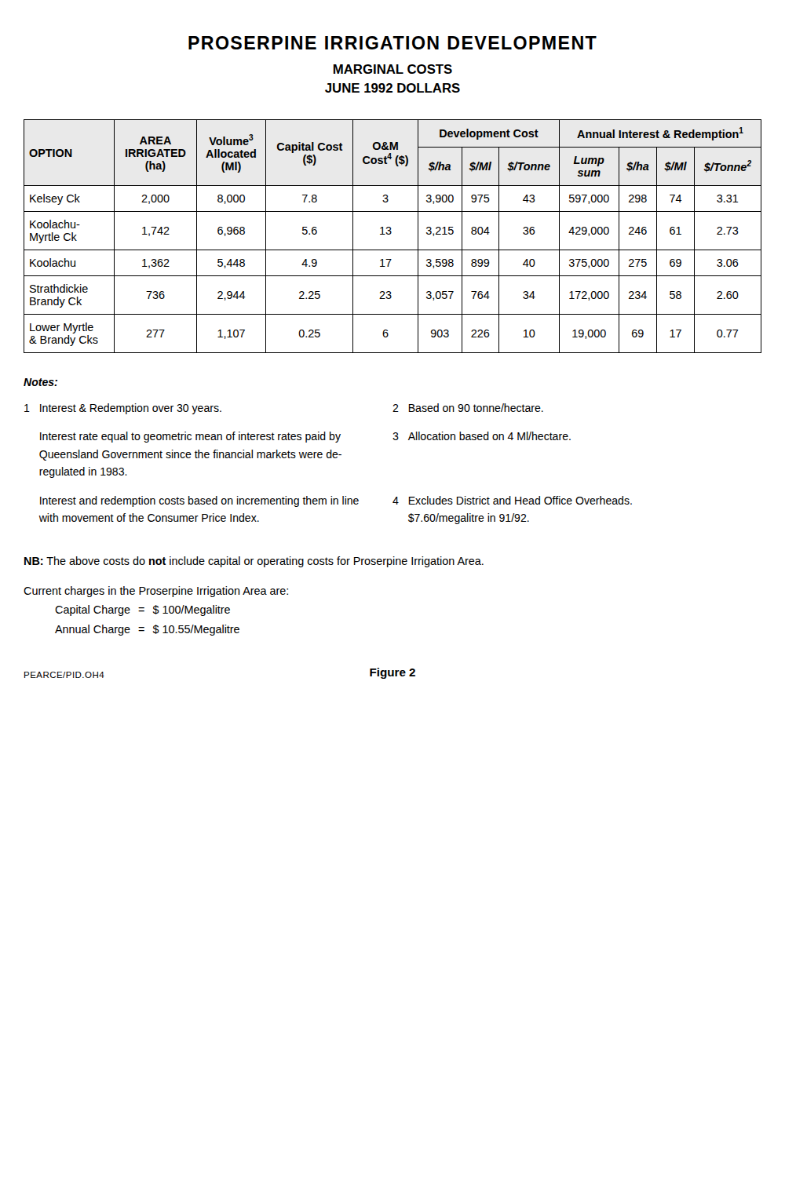PROSERPINE IRRIGATION DEVELOPMENT
MARGINAL COSTS
JUNE 1992 DOLLARS
| OPTION | AREA IRRIGATED (ha) | Volume 3 Allocated (Ml) | Capital Cost ($) | O&M Cost 4 ($) | Development Cost | Annual Interest & Redemption 1 |
| --- | --- | --- | --- | --- | --- | --- |
| $/ha | $/Ml | $/Tonne | Lump sum | $/ha | $/Ml | $/Tonne 2 |
| Kelsey Ck | 2,000 | 8,000 | 7.8 | 3 | 3,900 | 975 | 43 | 597,000 | 298 | 74 | 3.31 |
| Koolachu- Myrtle Ck | 1,742 | 6,968 | 5.6 | 13 | 3,215 | 804 | 36 | 429,000 | 246 | 61 | 2.73 |
| Koolachu | 1,362 | 5,448 | 4.9 | 17 | 3,598 | 899 | 40 | 375,000 | 275 | 69 | 3.06 |
| Strathdickie Brandy Ck | 736 | 2,944 | 2.25 | 23 | 3,057 | 764 | 34 | 172,000 | 234 | 58 | 2.60 |
| Lower Myrtle & Brandy Cks | 277 | 1,107 | 0.25 | 6 | 903 | 226 | 10 | 19,000 | 69 | 17 | 0.77 |
Notes:
1 Interest & Redemption over 30 years.
2 Based on 90 tonne/hectare.
Interest rate equal to geometric mean of interest rates paid by Queensland Government since the financial markets were de-regulated in 1983.
3 Allocation based on 4 Ml/hectare.
Interest and redemption costs based on incrementing them in line with movement of the Consumer Price Index.
4 Excludes District and Head Office Overheads.
$7.60/megalitre in 91/92.
NB: The above costs do not include capital or operating costs for Proserpine Irrigation Area.
Current charges in the Proserpine Irrigation Area are:
| Capital Charge | = | $ 100/Megalitre |
| Annual Charge | = | $ 10.55/Megalitre |
PEARCE/PID.OH4
Figure 2